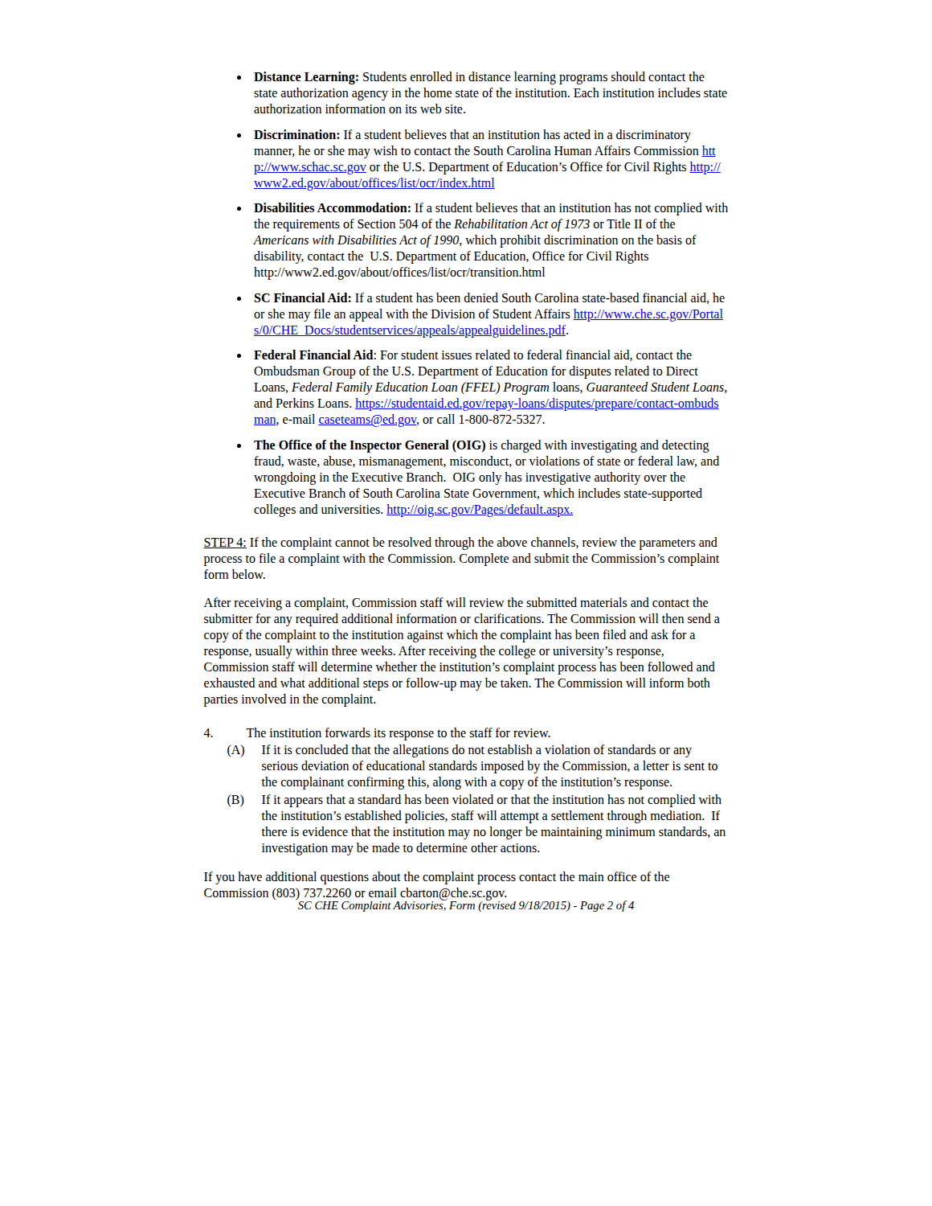Distance Learning: Students enrolled in distance learning programs should contact the state authorization agency in the home state of the institution. Each institution includes state authorization information on its web site.
Discrimination: If a student believes that an institution has acted in a discriminatory manner, he or she may wish to contact the South Carolina Human Affairs Commission http://www.schac.sc.gov or the U.S. Department of Education’s Office for Civil Rights http://www2.ed.gov/about/offices/list/ocr/index.html
Disabilities Accommodation: If a student believes that an institution has not complied with the requirements of Section 504 of the Rehabilitation Act of 1973 or Title II of the Americans with Disabilities Act of 1990, which prohibit discrimination on the basis of disability, contact the U.S. Department of Education, Office for Civil Rights http://www2.ed.gov/about/offices/list/ocr/transition.html
SC Financial Aid: If a student has been denied South Carolina state-based financial aid, he or she may file an appeal with the Division of Student Affairs http://www.che.sc.gov/Portals/0/CHE_Docs/studentservices/appeals/appealguidelines.pdf.
Federal Financial Aid: For student issues related to federal financial aid, contact the Ombudsman Group of the U.S. Department of Education for disputes related to Direct Loans, Federal Family Education Loan (FFEL) Program loans, Guaranteed Student Loans, and Perkins Loans. https://studentaid.ed.gov/repay-loans/disputes/prepare/contact-ombudsman, e-mail caseteams@ed.gov, or call 1-800-872-5327.
The Office of the Inspector General (OIG) is charged with investigating and detecting fraud, waste, abuse, mismanagement, misconduct, or violations of state or federal law, and wrongdoing in the Executive Branch. OIG only has investigative authority over the Executive Branch of South Carolina State Government, which includes state-supported colleges and universities. http://oig.sc.gov/Pages/default.aspx.
STEP 4: If the complaint cannot be resolved through the above channels, review the parameters and process to file a complaint with the Commission. Complete and submit the Commission’s complaint form below.
After receiving a complaint, Commission staff will review the submitted materials and contact the submitter for any required additional information or clarifications. The Commission will then send a copy of the complaint to the institution against which the complaint has been filed and ask for a response, usually within three weeks. After receiving the college or university’s response, Commission staff will determine whether the institution’s complaint process has been followed and exhausted and what additional steps or follow-up may be taken. The Commission will inform both parties involved in the complaint.
4.
The institution forwards its response to the staff for review.
(A)
If it is concluded that the allegations do not establish a violation of standards or any serious deviation of educational standards imposed by the Commission, a letter is sent to the complainant confirming this, along with a copy of the institution’s response.
(B)
If it appears that a standard has been violated or that the institution has not complied with the institution’s established policies, staff will attempt a settlement through mediation. If there is evidence that the institution may no longer be maintaining minimum standards, an investigation may be made to determine other actions.
If you have additional questions about the complaint process contact the main office of the Commission (803) 737.2260 or email cbarton@che.sc.gov.
SC CHE Complaint Advisories, Form (revised 9/18/2015) - Page 2 of 4